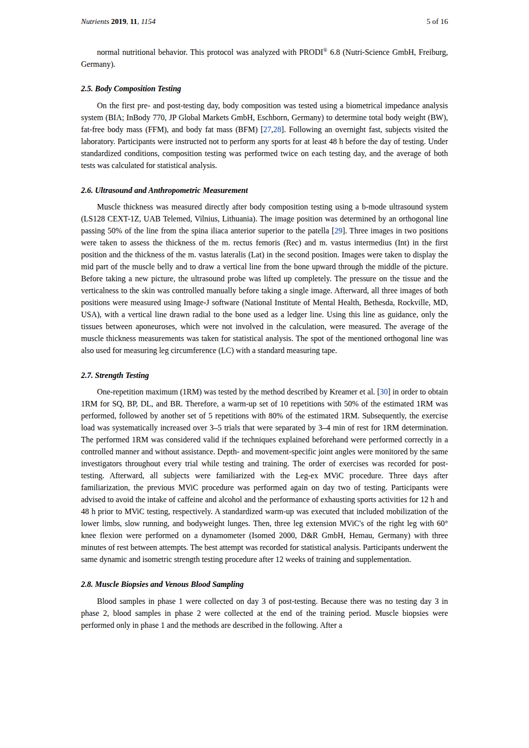Nutrients 2019, 11, 1154 5 of 16
normal nutritional behavior. This protocol was analyzed with PRODI® 6.8 (Nutri-Science GmbH, Freiburg, Germany).
2.5. Body Composition Testing
On the first pre- and post-testing day, body composition was tested using a biometrical impedance analysis system (BIA; InBody 770, JP Global Markets GmbH, Eschborn, Germany) to determine total body weight (BW), fat-free body mass (FFM), and body fat mass (BFM) [27,28]. Following an overnight fast, subjects visited the laboratory. Participants were instructed not to perform any sports for at least 48 h before the day of testing. Under standardized conditions, composition testing was performed twice on each testing day, and the average of both tests was calculated for statistical analysis.
2.6. Ultrasound and Anthropometric Measurement
Muscle thickness was measured directly after body composition testing using a b-mode ultrasound system (LS128 CEXT-1Z, UAB Telemed, Vilnius, Lithuania). The image position was determined by an orthogonal line passing 50% of the line from the spina iliaca anterior superior to the patella [29]. Three images in two positions were taken to assess the thickness of the m. rectus femoris (Rec) and m. vastus intermedius (Int) in the first position and the thickness of the m. vastus lateralis (Lat) in the second position. Images were taken to display the mid part of the muscle belly and to draw a vertical line from the bone upward through the middle of the picture. Before taking a new picture, the ultrasound probe was lifted up completely. The pressure on the tissue and the verticalness to the skin was controlled manually before taking a single image. Afterward, all three images of both positions were measured using Image-J software (National Institute of Mental Health, Bethesda, Rockville, MD, USA), with a vertical line drawn radial to the bone used as a ledger line. Using this line as guidance, only the tissues between aponeuroses, which were not involved in the calculation, were measured. The average of the muscle thickness measurements was taken for statistical analysis. The spot of the mentioned orthogonal line was also used for measuring leg circumference (LC) with a standard measuring tape.
2.7. Strength Testing
One-repetition maximum (1RM) was tested by the method described by Kreamer et al. [30] in order to obtain 1RM for SQ, BP, DL, and BR. Therefore, a warm-up set of 10 repetitions with 50% of the estimated 1RM was performed, followed by another set of 5 repetitions with 80% of the estimated 1RM. Subsequently, the exercise load was systematically increased over 3–5 trials that were separated by 3–4 min of rest for 1RM determination. The performed 1RM was considered valid if the techniques explained beforehand were performed correctly in a controlled manner and without assistance. Depth- and movement-specific joint angles were monitored by the same investigators throughout every trial while testing and training. The order of exercises was recorded for post-testing. Afterward, all subjects were familiarized with the Leg-ex MViC procedure. Three days after familiarization, the previous MViC procedure was performed again on day two of testing. Participants were advised to avoid the intake of caffeine and alcohol and the performance of exhausting sports activities for 12 h and 48 h prior to MViC testing, respectively. A standardized warm-up was executed that included mobilization of the lower limbs, slow running, and bodyweight lunges. Then, three leg extension MViC's of the right leg with 60° knee flexion were performed on a dynamometer (Isomed 2000, D&R GmbH, Hemau, Germany) with three minutes of rest between attempts. The best attempt was recorded for statistical analysis. Participants underwent the same dynamic and isometric strength testing procedure after 12 weeks of training and supplementation.
2.8. Muscle Biopsies and Venous Blood Sampling
Blood samples in phase 1 were collected on day 3 of post-testing. Because there was no testing day 3 in phase 2, blood samples in phase 2 were collected at the end of the training period. Muscle biopsies were performed only in phase 1 and the methods are described in the following. After a